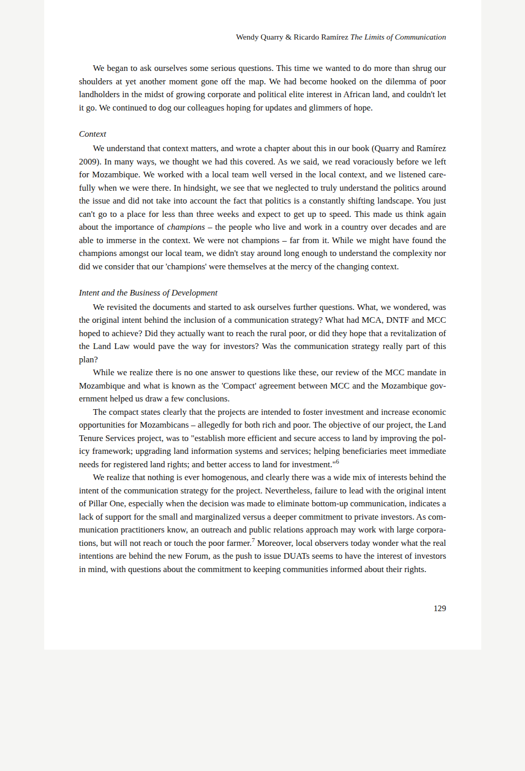Wendy Quarry & Ricardo Ramírez The Limits of Communication
We began to ask ourselves some serious questions. This time we wanted to do more than shrug our shoulders at yet another moment gone off the map. We had become hooked on the dilemma of poor landholders in the midst of growing corporate and political elite interest in African land, and couldn't let it go. We continued to dog our colleagues hoping for updates and glimmers of hope.
Context
We understand that context matters, and wrote a chapter about this in our book (Quarry and Ramírez 2009). In many ways, we thought we had this covered. As we said, we read voraciously before we left for Mozambique. We worked with a local team well versed in the local context, and we listened carefully when we were there. In hindsight, we see that we neglected to truly understand the politics around the issue and did not take into account the fact that politics is a constantly shifting landscape. You just can't go to a place for less than three weeks and expect to get up to speed. This made us think again about the importance of champions – the people who live and work in a country over decades and are able to immerse in the context. We were not champions – far from it. While we might have found the champions amongst our local team, we didn't stay around long enough to understand the complexity nor did we consider that our 'champions' were themselves at the mercy of the changing context.
Intent and the Business of Development
We revisited the documents and started to ask ourselves further questions. What, we wondered, was the original intent behind the inclusion of a communication strategy? What had MCA, DNTF and MCC hoped to achieve? Did they actually want to reach the rural poor, or did they hope that a revitalization of the Land Law would pave the way for investors? Was the communication strategy really part of this plan?
While we realize there is no one answer to questions like these, our review of the MCC mandate in Mozambique and what is known as the 'Compact' agreement between MCC and the Mozambique government helped us draw a few conclusions.
The compact states clearly that the projects are intended to foster investment and increase economic opportunities for Mozambicans – allegedly for both rich and poor. The objective of our project, the Land Tenure Services project, was to "establish more efficient and secure access to land by improving the policy framework; upgrading land information systems and services; helping beneficiaries meet immediate needs for registered land rights; and better access to land for investment."6
We realize that nothing is ever homogenous, and clearly there was a wide mix of interests behind the intent of the communication strategy for the project. Nevertheless, failure to lead with the original intent of Pillar One, especially when the decision was made to eliminate bottom-up communication, indicates a lack of support for the small and marginalized versus a deeper commitment to private investors. As communication practitioners know, an outreach and public relations approach may work with large corporations, but will not reach or touch the poor farmer.7 Moreover, local observers today wonder what the real intentions are behind the new Forum, as the push to issue DUATs seems to have the interest of investors in mind, with questions about the commitment to keeping communities informed about their rights.
129